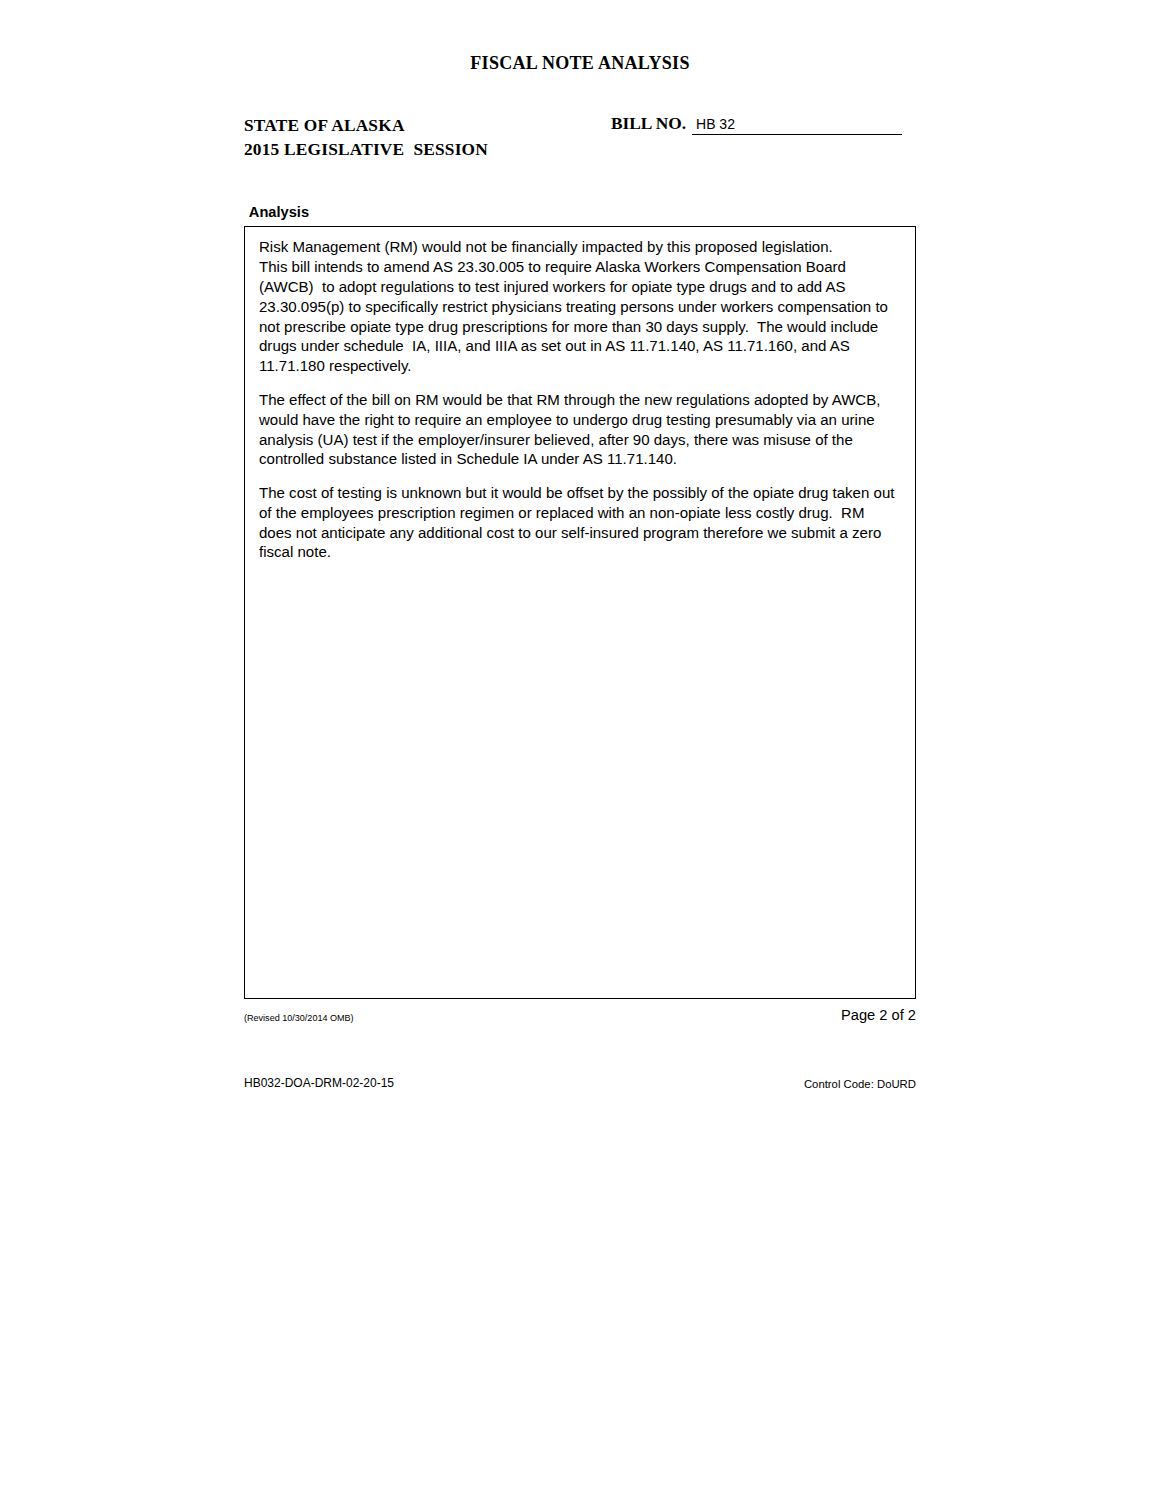FISCAL NOTE ANALYSIS
STATE OF ALASKA
2015 LEGISLATIVE SESSION
BILL NO. HB 32
Analysis
Risk Management (RM) would not be financially impacted by this proposed legislation.
This bill intends to amend AS 23.30.005 to require Alaska Workers Compensation Board (AWCB) to adopt regulations to test injured workers for opiate type drugs and to add AS 23.30.095(p) to specifically restrict physicians treating persons under workers compensation to not prescribe opiate type drug prescriptions for more than 30 days supply. The would include drugs under schedule IA, IIIA, and IIIA as set out in AS 11.71.140, AS 11.71.160, and AS 11.71.180 respectively.
The effect of the bill on RM would be that RM through the new regulations adopted by AWCB, would have the right to require an employee to undergo drug testing presumably via an urine analysis (UA) test if the employer/insurer believed, after 90 days, there was misuse of the controlled substance listed in Schedule IA under AS 11.71.140.
The cost of testing is unknown but it would be offset by the possibly of the opiate drug taken out of the employees prescription regimen or replaced with an non-opiate less costly drug. RM does not anticipate any additional cost to our self-insured program therefore we submit a zero fiscal note.
(Revised 10/30/2014 OMB)
Page 2 of 2
HB032-DOA-DRM-02-20-15
Control Code: DoURD